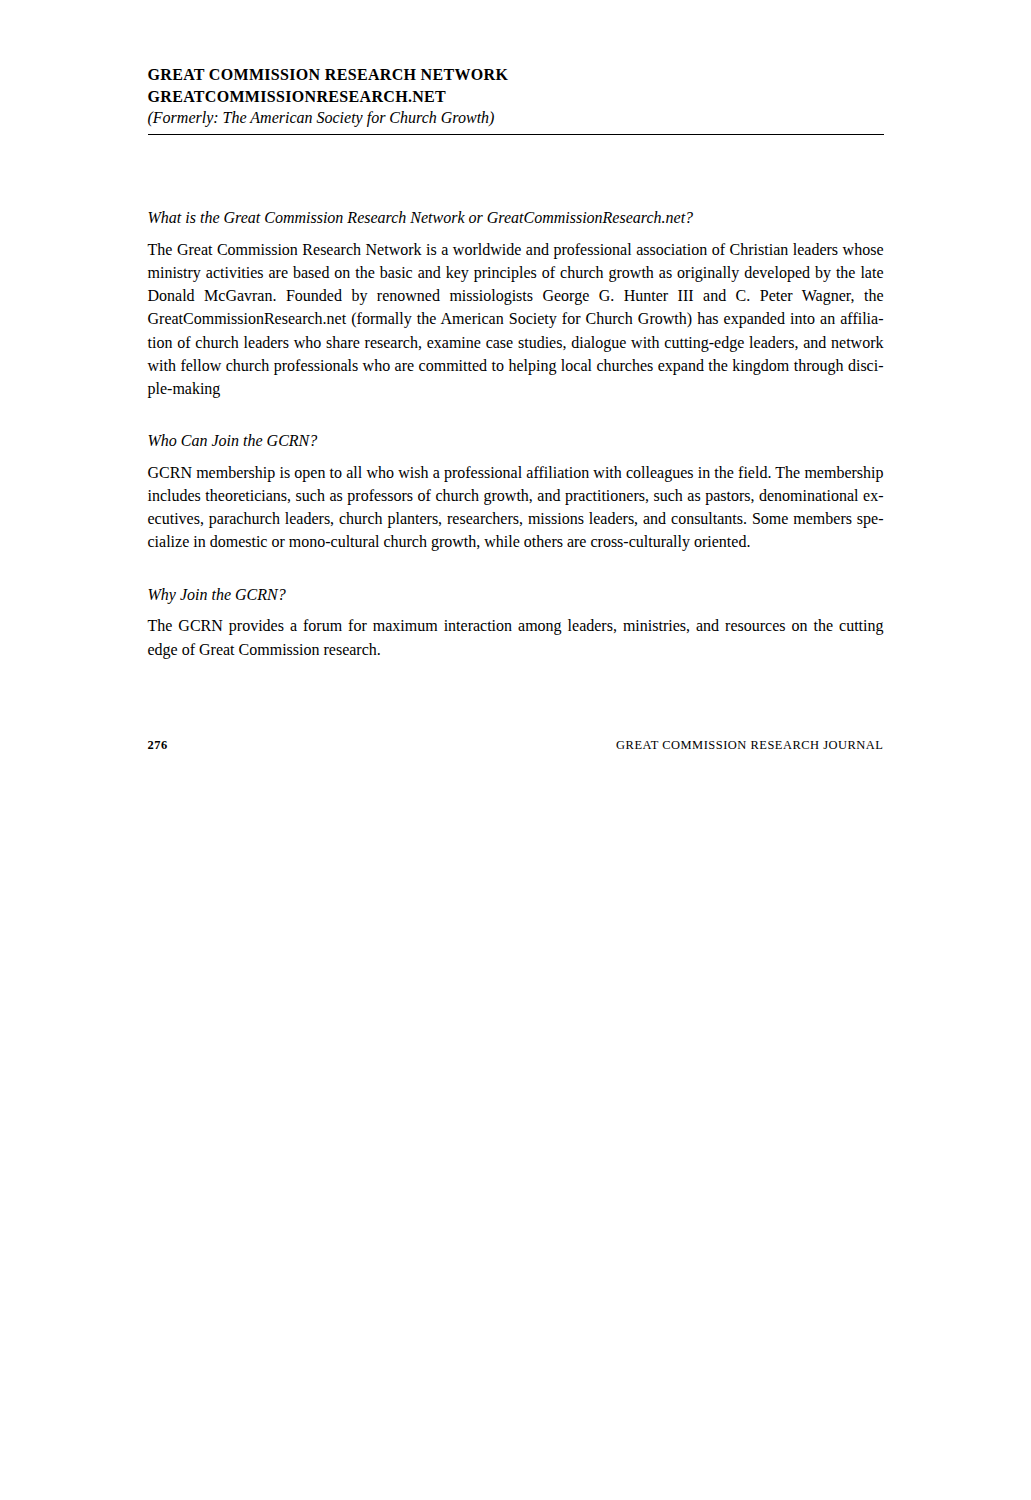Great Commission Research Network
GreatCommissionResearch.net (Formerly: The American Society for Church Growth)
What is the Great Commission Research Network or GreatCommissionResearch.net?
The Great Commission Research Network is a worldwide and professional association of Christian leaders whose ministry activities are based on the basic and key principles of church growth as originally developed by the late Donald McGavran. Founded by renowned missiologists George G. Hunter III and C. Peter Wagner, the GreatCommissionResearch.net (formally the American Society for Church Growth) has expanded into an affiliation of church leaders who share research, examine case studies, dialogue with cutting-edge leaders, and network with fellow church professionals who are committed to helping local churches expand the kingdom through disciple-making
Who Can Join the GCRN?
GCRN membership is open to all who wish a professional affiliation with colleagues in the field. The membership includes theoreticians, such as professors of church growth, and practitioners, such as pastors, denominational executives, parachurch leaders, church planters, researchers, missions leaders, and consultants. Some members specialize in domestic or mono-cultural church growth, while others are cross-culturally oriented.
Why Join the GCRN?
The GCRN provides a forum for maximum interaction among leaders, ministries, and resources on the cutting edge of Great Commission research.
276 Great Commission Research Journal